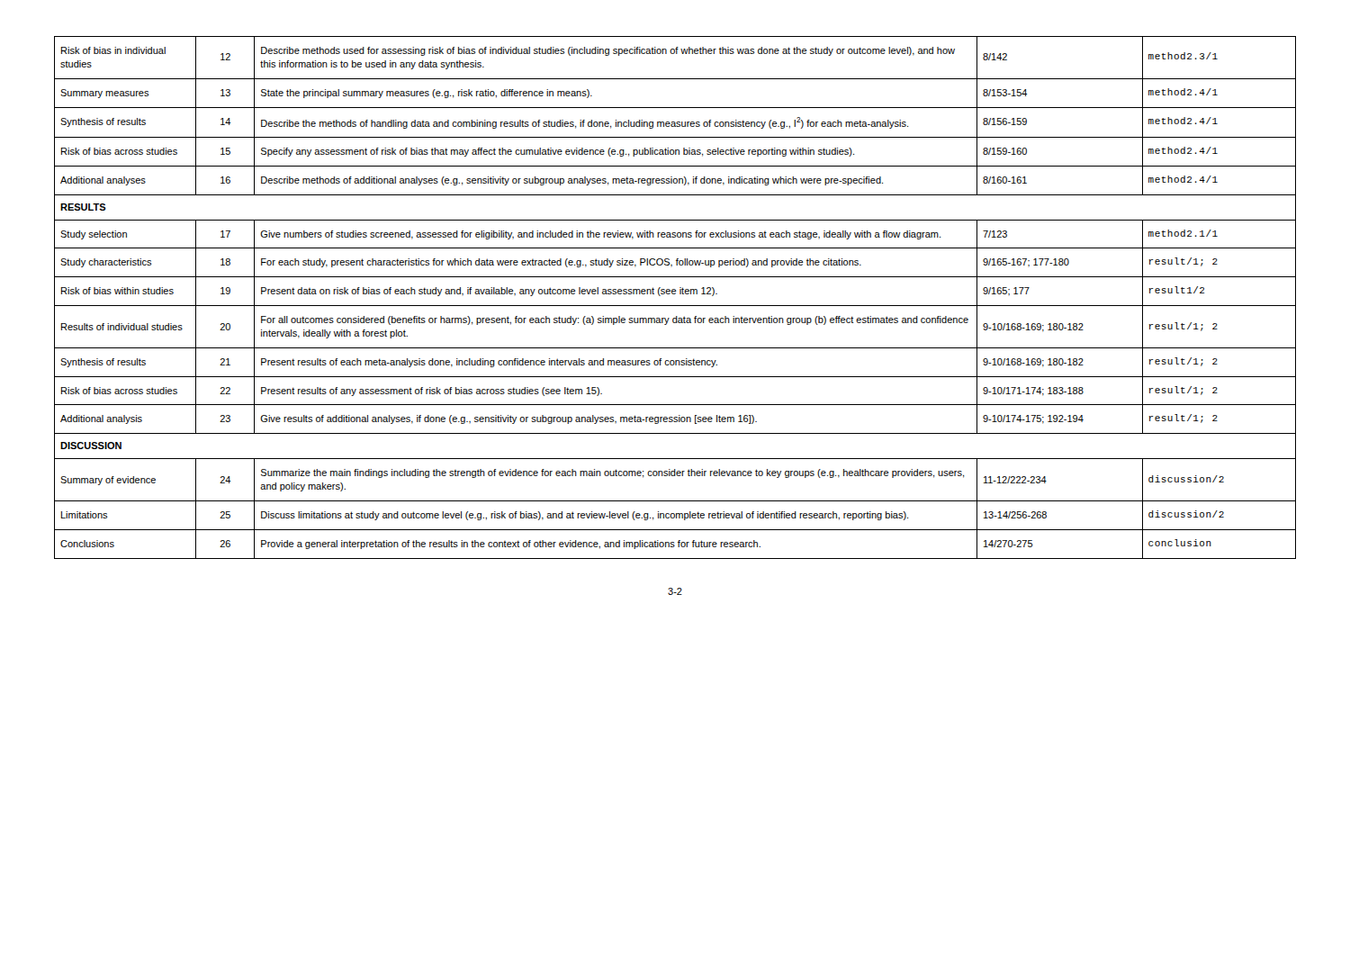| Risk of bias in individual studies | 12 | Describe methods used for assessing risk of bias of individual studies (including specification of whether this was done at the study or outcome level), and how this information is to be used in any data synthesis. | 8/142 | method2.3/1 |
| Summary measures | 13 | State the principal summary measures (e.g., risk ratio, difference in means). | 8/153-154 | method2.4/1 |
| Synthesis of results | 14 | Describe the methods of handling data and combining results of studies, if done, including measures of consistency (e.g., I 2 ) for each meta-analysis. | 8/156-159 | method2.4/1 |
| Risk of bias across studies | 15 | Specify any assessment of risk of bias that may affect the cumulative evidence (e.g., publication bias, selective reporting within studies). | 8/159-160 | method2.4/1 |
| Additional analyses | 16 | Describe methods of additional analyses (e.g., sensitivity or subgroup analyses, meta-regression), if done, indicating which were pre-specified. | 8/160-161 | method2.4/1 |
| RESULTS |
| Study selection | 17 | Give numbers of studies screened, assessed for eligibility, and included in the review, with reasons for exclusions at each stage, ideally with a flow diagram. | 7/123 | method2.1/1 |
| Study characteristics | 18 | For each study, present characteristics for which data were extracted (e.g., study size, PICOS, follow-up period) and provide the citations. | 9/165-167; 177-180 | result/1; 2 |
| Risk of bias within studies | 19 | Present data on risk of bias of each study and, if available, any outcome level assessment (see item 12). | 9/165; 177 | result1/2 |
| Results of individual studies | 20 | For all outcomes considered (benefits or harms), present, for each study: (a) simple summary data for each intervention group (b) effect estimates and confidence intervals, ideally with a forest plot. | 9-10/168-169; 180-182 | result/1; 2 |
| Synthesis of results | 21 | Present results of each meta-analysis done, including confidence intervals and measures of consistency. | 9-10/168-169; 180-182 | result/1; 2 |
| Risk of bias across studies | 22 | Present results of any assessment of risk of bias across studies (see Item 15). | 9-10/171-174; 183-188 | result/1; 2 |
| Additional analysis | 23 | Give results of additional analyses, if done (e.g., sensitivity or subgroup analyses, meta-regression [see Item 16]). | 9-10/174-175; 192-194 | result/1; 2 |
| DISCUSSION |
| Summary of evidence | 24 | Summarize the main findings including the strength of evidence for each main outcome; consider their relevance to key groups (e.g., healthcare providers, users, and policy makers). | 11-12/222-234 | discussion/2 |
| Limitations | 25 | Discuss limitations at study and outcome level (e.g., risk of bias), and at review-level (e.g., incomplete retrieval of identified research, reporting bias). | 13-14/256-268 | discussion/2 |
| Conclusions | 26 | Provide a general interpretation of the results in the context of other evidence, and implications for future research. | 14/270-275 | conclusion |
3-2